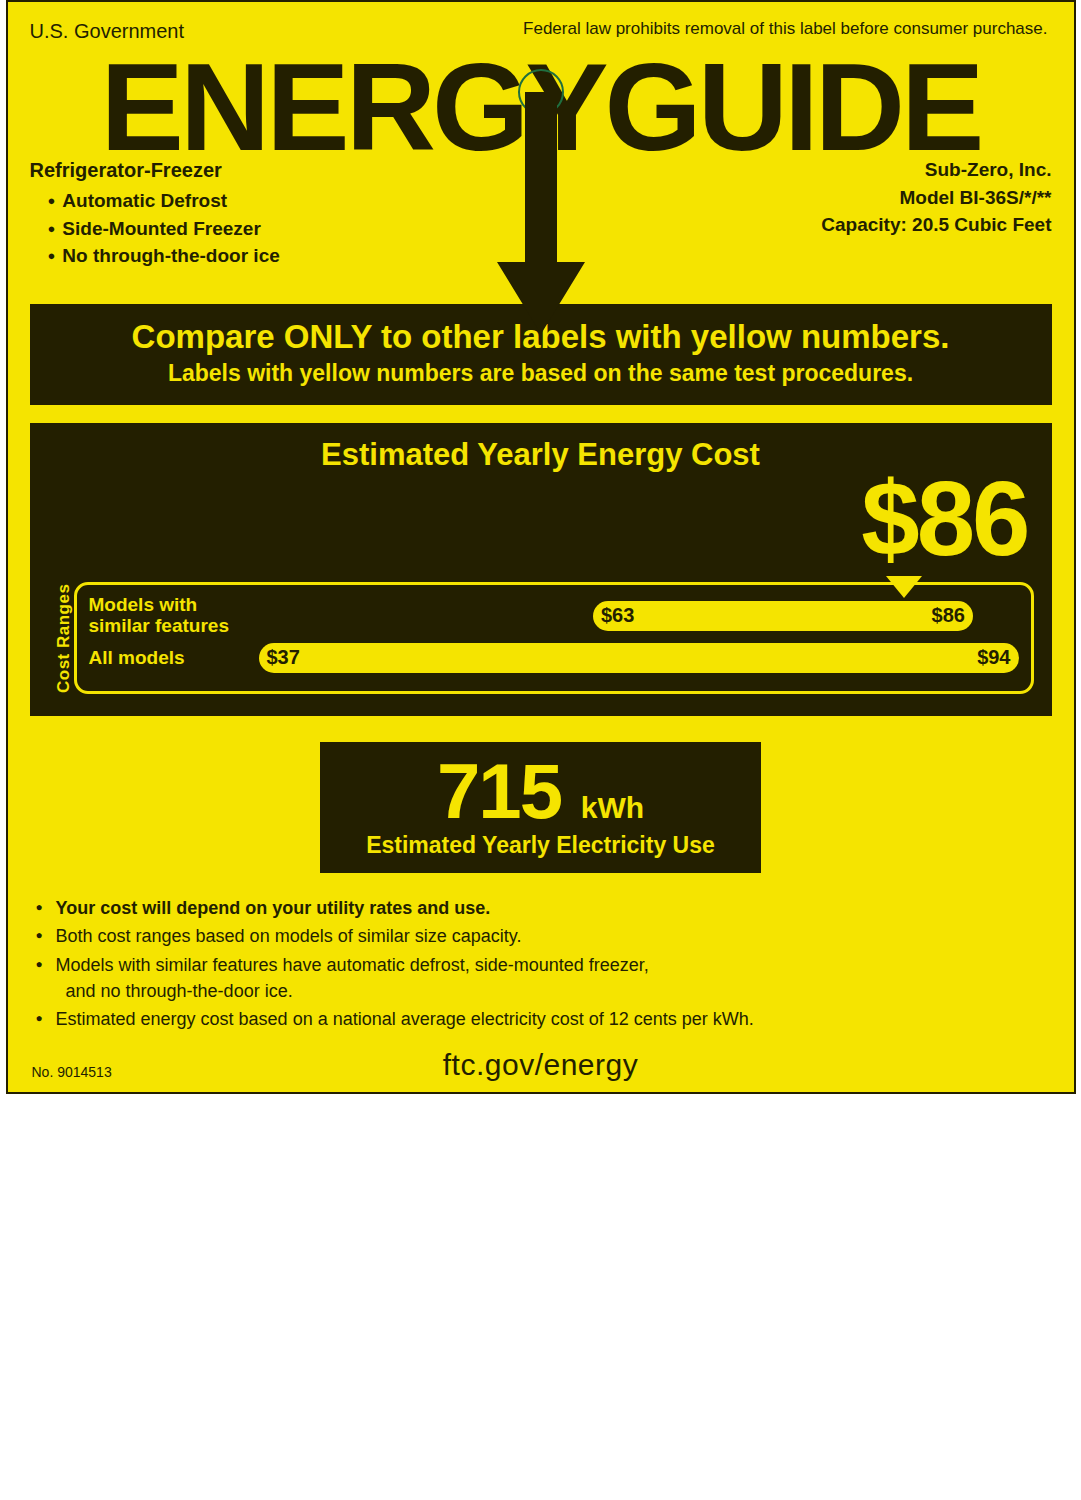U.S. Government
Federal law prohibits removal of this label before consumer purchase.
ENERGYGUIDE
Refrigerator-Freezer
Automatic Defrost
Side-Mounted Freezer
No through-the-door ice
Sub-Zero, Inc.
Model BI-36S/*/**
Capacity: 20.5 Cubic Feet
Compare ONLY to other labels with yellow numbers.
Labels with yellow numbers are based on the same test procedures.
Estimated Yearly Energy Cost
$86
Cost Ranges
Models with
similar features
$63 $86
All models
$37 $94
715 kWh
Estimated Yearly Electricity Use
Your cost will depend on your utility rates and use.
Both cost ranges based on models of similar size capacity.
Models with similar features have automatic defrost, side-mounted freezer,
and no through-the-door ice.
Estimated energy cost based on a national average electricity cost of 12 cents per kWh.
ftc.gov/energy
No. 9014513